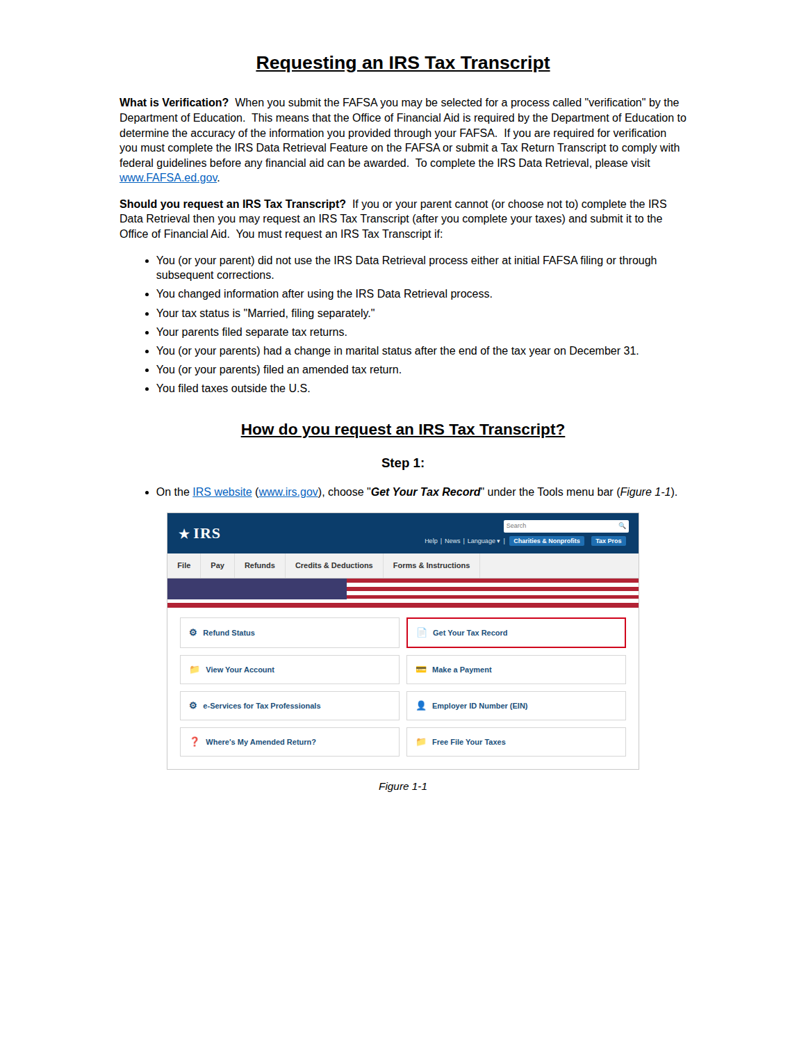Requesting an IRS Tax Transcript
What is Verification? When you submit the FAFSA you may be selected for a process called "verification" by the Department of Education. This means that the Office of Financial Aid is required by the Department of Education to determine the accuracy of the information you provided through your FAFSA. If you are required for verification you must complete the IRS Data Retrieval Feature on the FAFSA or submit a Tax Return Transcript to comply with federal guidelines before any financial aid can be awarded. To complete the IRS Data Retrieval, please visit www.FAFSA.ed.gov.
Should you request an IRS Tax Transcript? If you or your parent cannot (or choose not to) complete the IRS Data Retrieval then you may request an IRS Tax Transcript (after you complete your taxes) and submit it to the Office of Financial Aid. You must request an IRS Tax Transcript if:
You (or your parent) did not use the IRS Data Retrieval process either at initial FAFSA filing or through subsequent corrections.
You changed information after using the IRS Data Retrieval process.
Your tax status is "Married, filing separately."
Your parents filed separate tax returns.
You (or your parents) had a change in marital status after the end of the tax year on December 31.
You (or your parents) filed an amended tax return.
You filed taxes outside the U.S.
How do you request an IRS Tax Transcript?
Step 1:
On the IRS website (www.irs.gov), choose "Get Your Tax Record" under the Tools menu bar (Figure 1-1).
★IRS
Search 🔍
Help|News|Language ▾| Charities & Nonprofits Tax Pros
File
Pay
Refunds
Credits & Deductions
Forms & Instructions
⚙ Refund Status
📄 Get Your Tax Record
📁 View Your Account
💳 Make a Payment
⚙ e-Services for Tax Professionals
👤 Employer ID Number (EIN)
❓ Where's My Amended Return?
📁 Free File Your Taxes
Figure 1-1